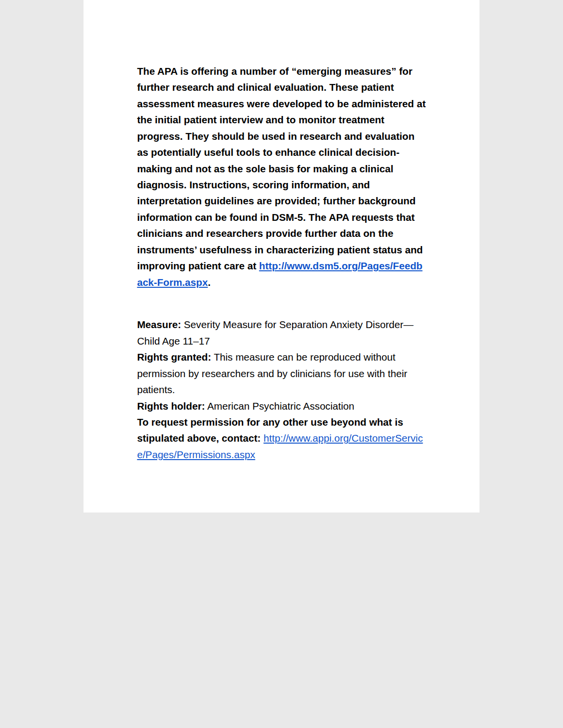The APA is offering a number of “emerging measures” for further research and clinical evaluation. These patient assessment measures were developed to be administered at the initial patient interview and to monitor treatment progress. They should be used in research and evaluation as potentially useful tools to enhance clinical decision-making and not as the sole basis for making a clinical diagnosis. Instructions, scoring information, and interpretation guidelines are provided; further background information can be found in DSM-5. The APA requests that clinicians and researchers provide further data on the instruments’ usefulness in characterizing patient status and improving patient care at http://www.dsm5.org/Pages/Feedback-Form.aspx.
Measure: Severity Measure for Separation Anxiety Disorder—Child Age 11–17 Rights granted: This measure can be reproduced without permission by researchers and by clinicians for use with their patients. Rights holder: American Psychiatric Association To request permission for any other use beyond what is stipulated above, contact: http://www.appi.org/CustomerService/Pages/Permissions.aspx